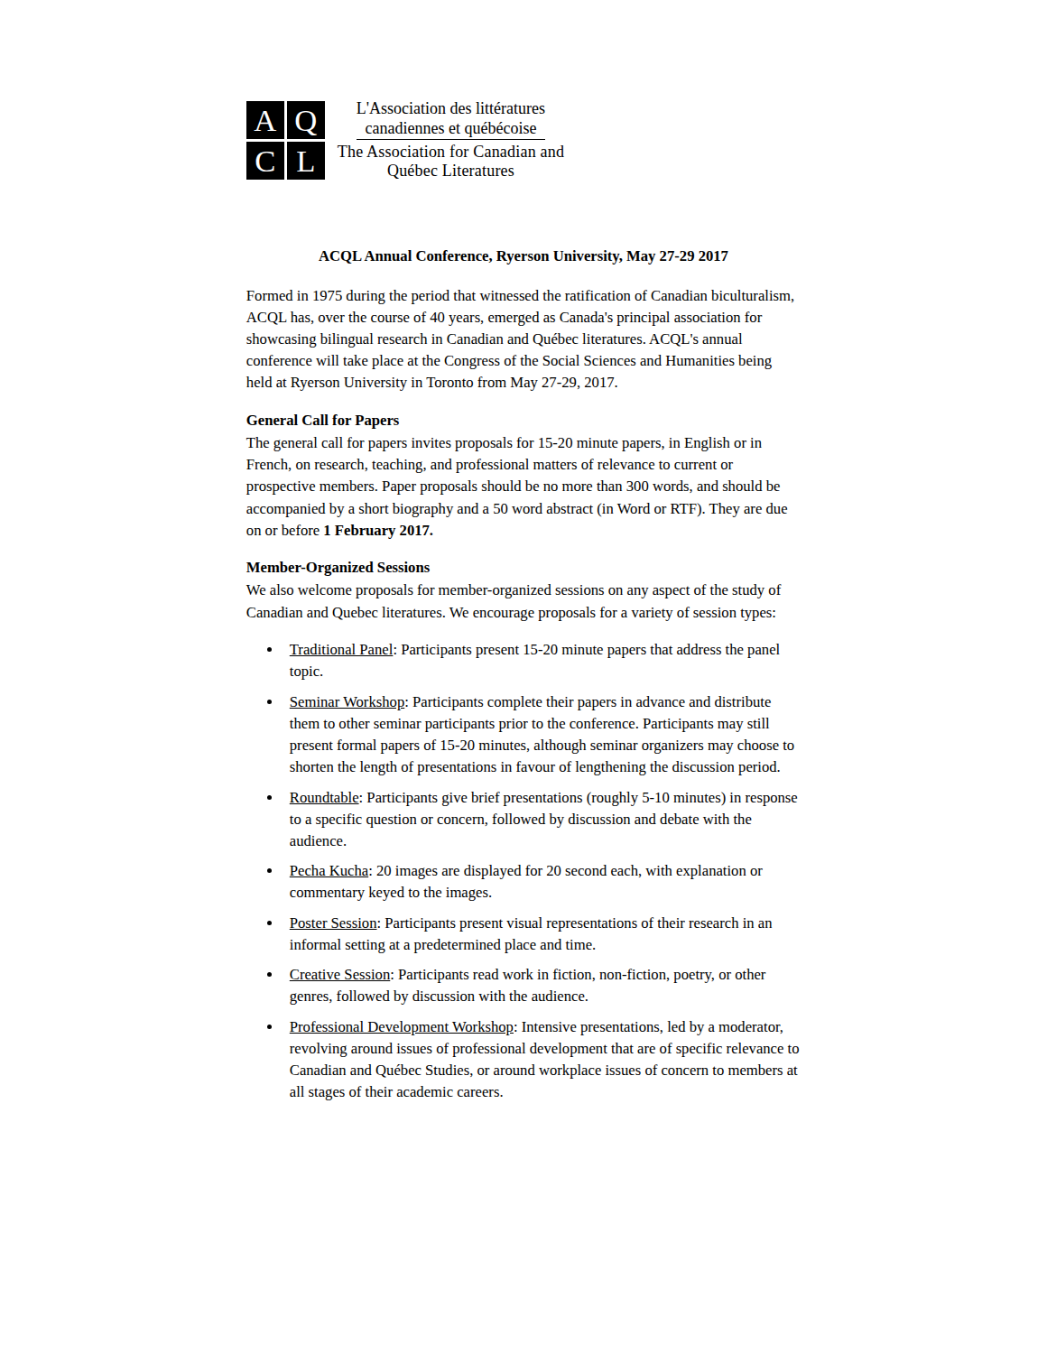AQCL
L'Association des littératures
canadiennes et québécoise The Association for Canadian and
Québec Literatures
ACQL Annual Conference, Ryerson University, May 27-29 2017
Formed in 1975 during the period that witnessed the ratification of Canadian biculturalism, ACQL has, over the course of 40 years, emerged as Canada's principal association for showcasing bilingual research in Canadian and Québec literatures. ACQL's annual conference will take place at the Congress of the Social Sciences and Humanities being held at Ryerson University in Toronto from May 27-29, 2017.
General Call for Papers
The general call for papers invites proposals for 15-20 minute papers, in English or in French, on research, teaching, and professional matters of relevance to current or prospective members. Paper proposals should be no more than 300 words, and should be accompanied by a short biography and a 50 word abstract (in Word or RTF). They are due on or before 1 February 2017.
Member-Organized Sessions
We also welcome proposals for member-organized sessions on any aspect of the study of Canadian and Quebec literatures. We encourage proposals for a variety of session types:
Traditional Panel: Participants present 15-20 minute papers that address the panel topic.
Seminar Workshop: Participants complete their papers in advance and distribute them to other seminar participants prior to the conference. Participants may still present formal papers of 15-20 minutes, although seminar organizers may choose to shorten the length of presentations in favour of lengthening the discussion period.
Roundtable: Participants give brief presentations (roughly 5-10 minutes) in response to a specific question or concern, followed by discussion and debate with the audience.
Pecha Kucha: 20 images are displayed for 20 second each, with explanation or commentary keyed to the images.
Poster Session: Participants present visual representations of their research in an informal setting at a predetermined place and time.
Creative Session: Participants read work in fiction, non-fiction, poetry, or other genres, followed by discussion with the audience.
Professional Development Workshop: Intensive presentations, led by a moderator, revolving around issues of professional development that are of specific relevance to Canadian and Québec Studies, or around workplace issues of concern to members at all stages of their academic careers.